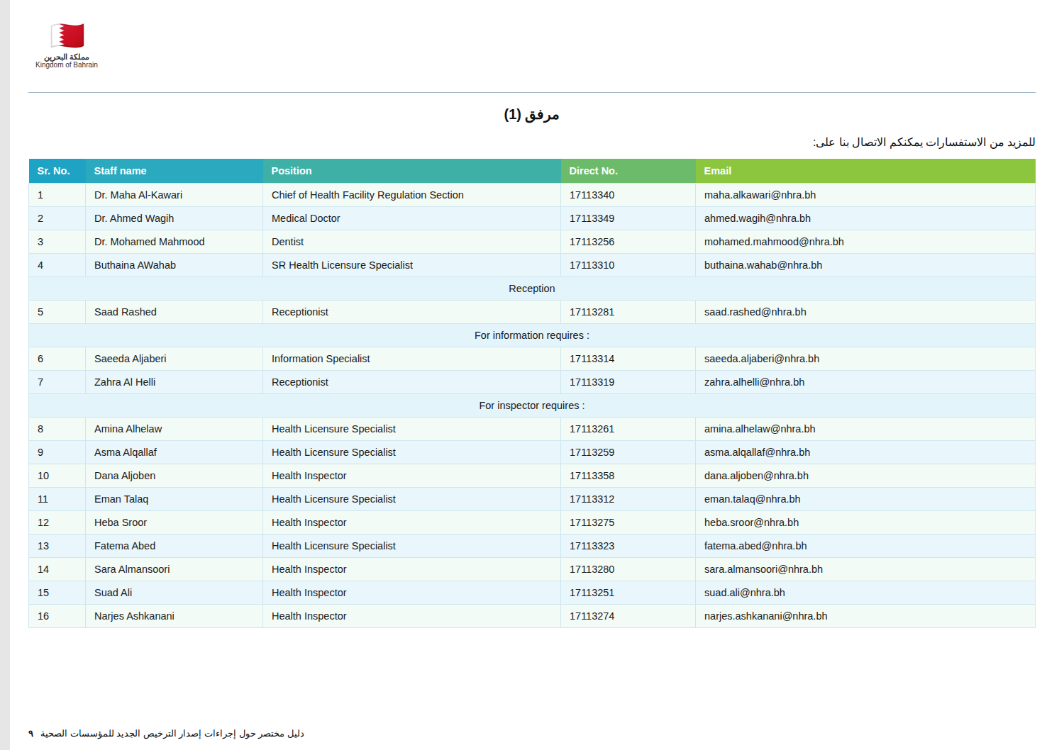🇧🇭
مملكة البحرين
Kingdom of Bahrain
مرفق (1)
للمزيد من الاستفسارات يمكنكم الاتصال بنا على:
| Sr. No. | Staff name | Position | Direct No. | Email |
| --- | --- | --- | --- | --- |
| 1 | Dr. Maha Al-Kawari | Chief of Health Facility Regulation Section | 17113340 | maha.alkawari@nhra.bh |
| 2 | Dr. Ahmed Wagih | Medical Doctor | 17113349 | ahmed.wagih@nhra.bh |
| 3 | Dr. Mohamed Mahmood | Dentist | 17113256 | mohamed.mahmood@nhra.bh |
| 4 | Buthaina AWahab | SR Health Licensure Specialist | 17113310 | buthaina.wahab@nhra.bh |
| Reception |
| 5 | Saad Rashed | Receptionist | 17113281 | saad.rashed@nhra.bh |
| For information requires : |
| 6 | Saeeda Aljaberi | Information Specialist | 17113314 | saeeda.aljaberi@nhra.bh |
| 7 | Zahra Al Helli | Receptionist | 17113319 | zahra.alhelli@nhra.bh |
| For inspector requires : |
| 8 | Amina Alhelaw | Health Licensure Specialist | 17113261 | amina.alhelaw@nhra.bh |
| 9 | Asma Alqallaf | Health Licensure Specialist | 17113259 | asma.alqallaf@nhra.bh |
| 10 | Dana Aljoben | Health Inspector | 17113358 | dana.aljoben@nhra.bh |
| 11 | Eman Talaq | Health Licensure Specialist | 17113312 | eman.talaq@nhra.bh |
| 12 | Heba Sroor | Health Inspector | 17113275 | heba.sroor@nhra.bh |
| 13 | Fatema Abed | Health Licensure Specialist | 17113323 | fatema.abed@nhra.bh |
| 14 | Sara Almansoori | Health Inspector | 17113280 | sara.almansoori@nhra.bh |
| 15 | Suad Ali | Health Inspector | 17113251 | suad.ali@nhra.bh |
| 16 | Narjes Ashkanani | Health Inspector | 17113274 | narjes.ashkanani@nhra.bh |
دليل مختصر حول إجراءات إصدار الترخيص الجديد للمؤسسات الصحية ٩